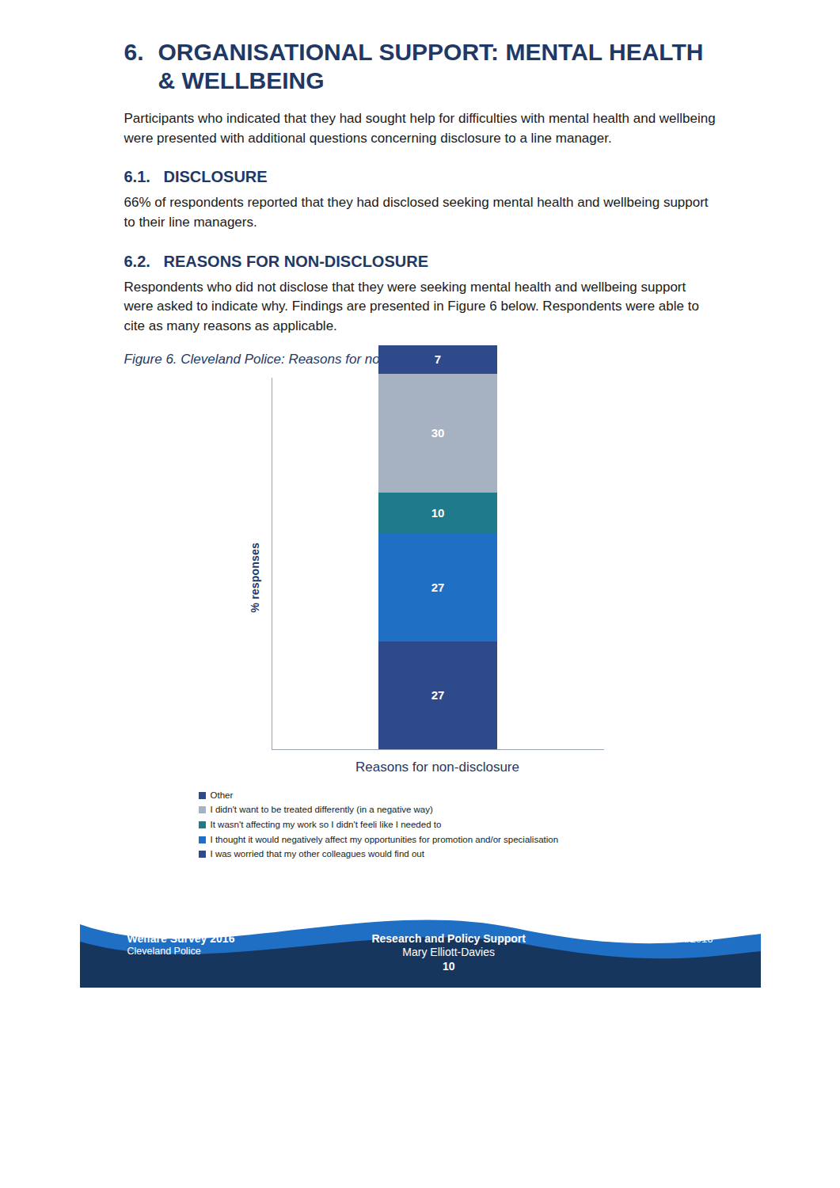6. ORGANISATIONAL SUPPORT: MENTAL HEALTH & WELLBEING
Participants who indicated that they had sought help for difficulties with mental health and wellbeing were presented with additional questions concerning disclosure to a line manager.
6.1. DISCLOSURE
66% of respondents reported that they had disclosed seeking mental health and wellbeing support to their line managers.
6.2. REASONS FOR NON-DISCLOSURE
Respondents who did not disclose that they were seeking mental health and wellbeing support were asked to indicate why. Findings are presented in Figure 6 below. Respondents were able to cite as many reasons as applicable.
Figure 6. Cleveland Police: Reasons for non-disclosure
% responses
7
30
10
27
27
Reasons for non-disclosure
Other
I didn't want to be treated differently (in a negative way)
It wasn't affecting my work so I didn't feeli like I needed to
I thought it would negatively affect my opportunities for promotion and/or specialisation
I was worried that my other colleagues would find out
Welfare Survey 2016
Cleveland Police
Research and Policy Support
Mary Elliott-Davies
10
R074/2016